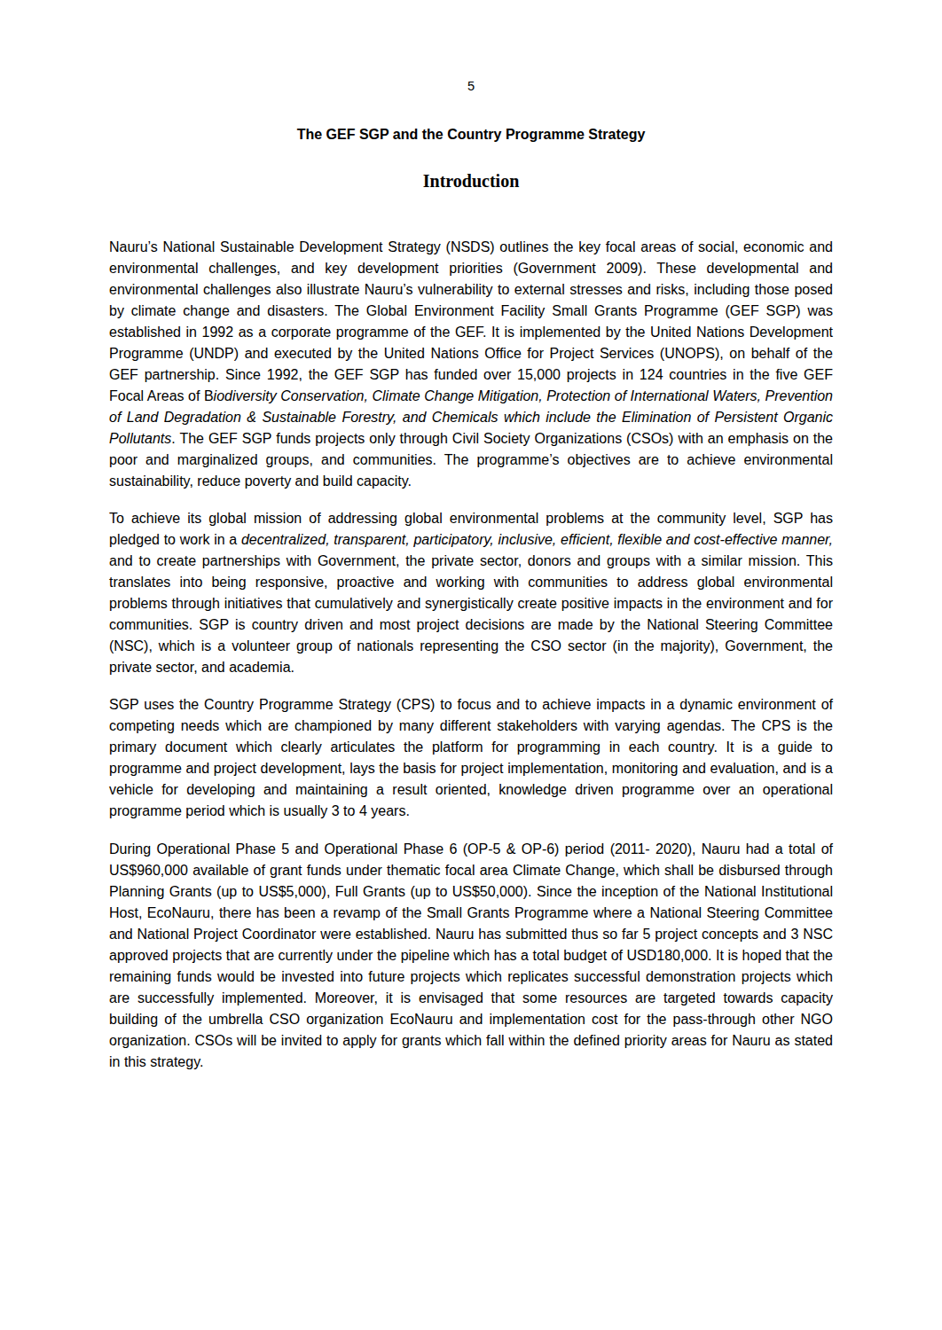5
The GEF SGP and the Country Programme Strategy
Introduction
Nauru’s National Sustainable Development Strategy (NSDS) outlines the key focal areas of social, economic and environmental challenges, and key development priorities (Government 2009). These developmental and environmental challenges also illustrate Nauru’s vulnerability to external stresses and risks, including those posed by climate change and disasters. The Global Environment Facility Small Grants Programme (GEF SGP) was established in 1992 as a corporate programme of the GEF. It is implemented by the United Nations Development Programme (UNDP) and executed by the United Nations Office for Project Services (UNOPS), on behalf of the GEF partnership. Since 1992, the GEF SGP has funded over 15,000 projects in 124 countries in the five GEF Focal Areas of Biodiversity Conservation, Climate Change Mitigation, Protection of International Waters, Prevention of Land Degradation & Sustainable Forestry, and Chemicals which include the Elimination of Persistent Organic Pollutants. The GEF SGP funds projects only through Civil Society Organizations (CSOs) with an emphasis on the poor and marginalized groups, and communities. The programme’s objectives are to achieve environmental sustainability, reduce poverty and build capacity.
To achieve its global mission of addressing global environmental problems at the community level, SGP has pledged to work in a decentralized, transparent, participatory, inclusive, efficient, flexible and cost-effective manner, and to create partnerships with Government, the private sector, donors and groups with a similar mission. This translates into being responsive, proactive and working with communities to address global environmental problems through initiatives that cumulatively and synergistically create positive impacts in the environment and for communities. SGP is country driven and most project decisions are made by the National Steering Committee (NSC), which is a volunteer group of nationals representing the CSO sector (in the majority), Government, the private sector, and academia.
SGP uses the Country Programme Strategy (CPS) to focus and to achieve impacts in a dynamic environment of competing needs which are championed by many different stakeholders with varying agendas. The CPS is the primary document which clearly articulates the platform for programming in each country. It is a guide to programme and project development, lays the basis for project implementation, monitoring and evaluation, and is a vehicle for developing and maintaining a result oriented, knowledge driven programme over an operational programme period which is usually 3 to 4 years.
During Operational Phase 5 and Operational Phase 6 (OP-5 & OP-6) period (2011- 2020), Nauru had a total of US$960,000 available of grant funds under thematic focal area Climate Change, which shall be disbursed through Planning Grants (up to US$5,000), Full Grants (up to US$50,000). Since the inception of the National Institutional Host, EcoNauru, there has been a revamp of the Small Grants Programme where a National Steering Committee and National Project Coordinator were established. Nauru has submitted thus so far 5 project concepts and 3 NSC approved projects that are currently under the pipeline which has a total budget of USD180,000. It is hoped that the remaining funds would be invested into future projects which replicates successful demonstration projects which are successfully implemented. Moreover, it is envisaged that some resources are targeted towards capacity building of the umbrella CSO organization EcoNauru and implementation cost for the pass-through other NGO organization. CSOs will be invited to apply for grants which fall within the defined priority areas for Nauru as stated in this strategy.